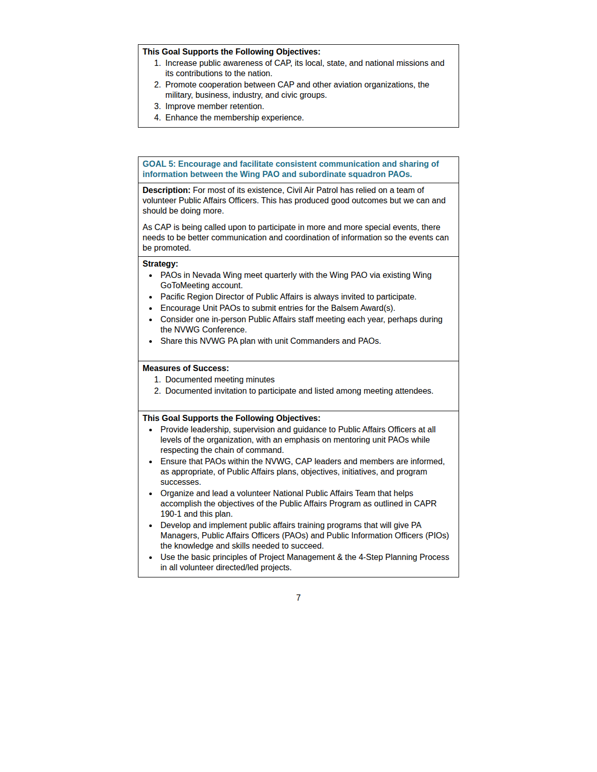| This Goal Supports the Following Objectives: Increase public awareness of CAP, its local, state, and national missions and its contributions to the nation. Promote cooperation between CAP and other aviation organizations, the military, business, industry, and civic groups. Improve member retention. Enhance the membership experience. |
| GOAL 5: Encourage and facilitate consistent communication and sharing of information between the Wing PAO and subordinate squadron PAOs. |
| Description: For most of its existence, Civil Air Patrol has relied on a team of volunteer Public Affairs Officers. This has produced good outcomes but we can and should be doing more. As CAP is being called upon to participate in more and more special events, there needs to be better communication and coordination of information so the events can be promoted. |
| Strategy: PAOs in Nevada Wing meet quarterly with the Wing PAO via existing Wing GoToMeeting account. Pacific Region Director of Public Affairs is always invited to participate. Encourage Unit PAOs to submit entries for the Balsem Award(s). Consider one in-person Public Affairs staff meeting each year, perhaps during the NVWG Conference. Share this NVWG PA plan with unit Commanders and PAOs. |
| Measures of Success: Documented meeting minutes Documented invitation to participate and listed among meeting attendees. |
| This Goal Supports the Following Objectives: Provide leadership, supervision and guidance to Public Affairs Officers at all levels of the organization, with an emphasis on mentoring unit PAOs while respecting the chain of command. Ensure that PAOs within the NVWG, CAP leaders and members are informed, as appropriate, of Public Affairs plans, objectives, initiatives, and program successes. Organize and lead a volunteer National Public Affairs Team that helps accomplish the objectives of the Public Affairs Program as outlined in CAPR 190-1 and this plan. Develop and implement public affairs training programs that will give PA Managers, Public Affairs Officers (PAOs) and Public Information Officers (PIOs) the knowledge and skills needed to succeed. Use the basic principles of Project Management & the 4-Step Planning Process in all volunteer directed/led projects. |
7